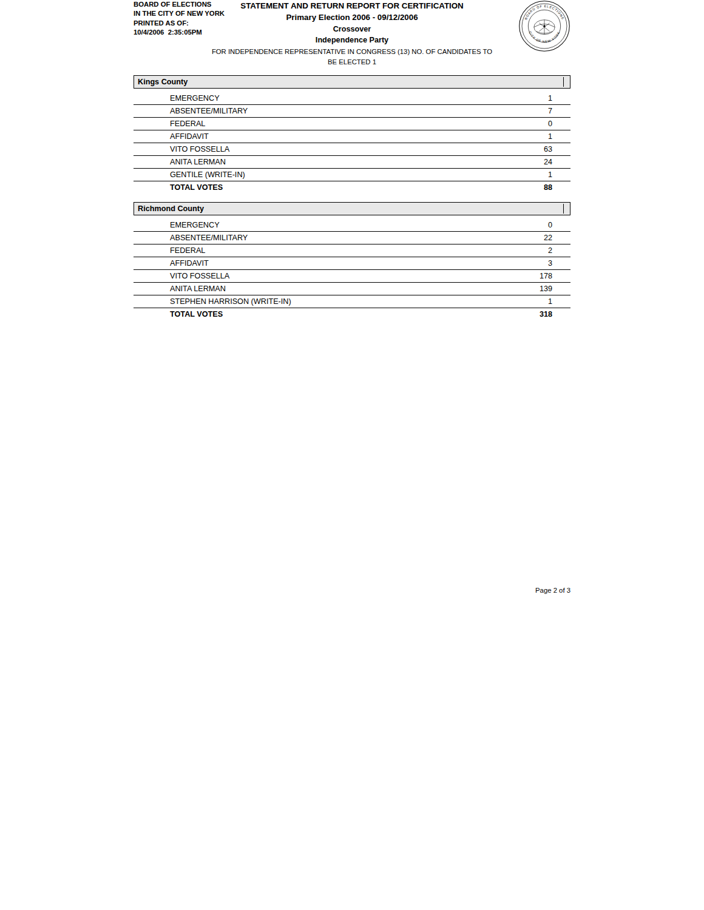BOARD OF ELECTIONS
IN THE CITY OF NEW YORK
PRINTED AS OF:
10/4/2006 2:35:05PM
BOARD OF ELECTIONS CITY OF NEW YORK
STATEMENT AND RETURN REPORT FOR CERTIFICATION
Primary Election 2006 - 09/12/2006
Crossover
Independence Party
FOR INDEPENDENCE REPRESENTATIVE IN CONGRESS (13) NO. OF CANDIDATES TO BE ELECTED 1
Kings County
| EMERGENCY | 1 |
| ABSENTEE/MILITARY | 7 |
| FEDERAL | 0 |
| AFFIDAVIT | 1 |
| VITO FOSSELLA | 63 |
| ANITA LERMAN | 24 |
| GENTILE (WRITE-IN) | 1 |
| TOTAL VOTES | 88 |
Richmond County
| EMERGENCY | 0 |
| ABSENTEE/MILITARY | 22 |
| FEDERAL | 2 |
| AFFIDAVIT | 3 |
| VITO FOSSELLA | 178 |
| ANITA LERMAN | 139 |
| STEPHEN HARRISON (WRITE-IN) | 1 |
| TOTAL VOTES | 318 |
Page 2 of 3